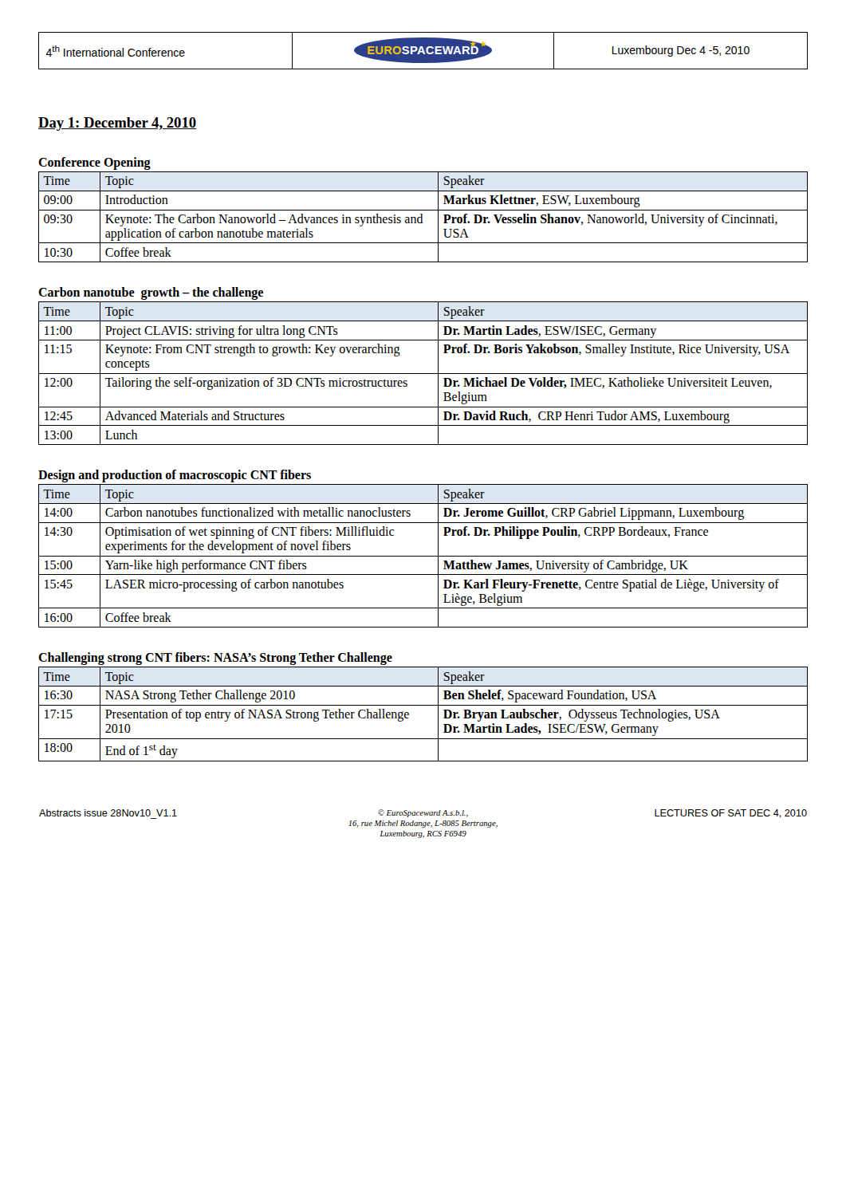| 4 th International Conference | ★ ★ EURO SPACEWARD | Luxembourg Dec 4 -5, 2010 |
Day 1: December 4, 2010
Conference Opening
| Time | Topic | Speaker |
| --- | --- | --- |
| 09:00 | Introduction | Markus Klettner , ESW, Luxembourg |
| 09:30 | Keynote: The Carbon Nanoworld – Advances in synthesis and application of carbon nanotube materials | Prof. Dr. Vesselin Shanov , Nanoworld, University of Cincinnati, USA |
| 10:30 | Coffee break | |
Carbon nanotube growth – the challenge
| Time | Topic | Speaker |
| --- | --- | --- |
| 11:00 | Project CLAVIS: striving for ultra long CNTs | Dr. Martin Lades , ESW/ISEC, Germany |
| 11:15 | Keynote: From CNT strength to growth: Key overarching concepts | Prof. Dr. Boris Yakobson , Smalley Institute, Rice University, USA |
| 12:00 | Tailoring the self-organization of 3D CNTs microstructures | Dr. Michael De Volder, IMEC, Katholieke Universiteit Leuven, Belgium |
| 12:45 | Advanced Materials and Structures | Dr. David Ruch , CRP Henri Tudor AMS, Luxembourg |
| 13:00 | Lunch | |
Design and production of macroscopic CNT fibers
| Time | Topic | Speaker |
| --- | --- | --- |
| 14:00 | Carbon nanotubes functionalized with metallic nanoclusters | Dr. Jerome Guillot , CRP Gabriel Lippmann, Luxembourg |
| 14:30 | Optimisation of wet spinning of CNT fibers: Millifluidic experiments for the development of novel fibers | Prof. Dr. Philippe Poulin , CRPP Bordeaux, France |
| 15:00 | Yarn-like high performance CNT fibers | Matthew James , University of Cambridge, UK |
| 15:45 | LASER micro-processing of carbon nanotubes | Dr. Karl Fleury-Frenette , Centre Spatial de Liège, University of Liège, Belgium |
| 16:00 | Coffee break | |
Challenging strong CNT fibers: NASA’s Strong Tether Challenge
| Time | Topic | Speaker |
| --- | --- | --- |
| 16:30 | NASA Strong Tether Challenge 2010 | Ben Shelef , Spaceward Foundation, USA |
| 17:15 | Presentation of top entry of NASA Strong Tether Challenge 2010 | Dr. Bryan Laubscher , Odysseus Technologies, USA Dr. Martin Lades, ISEC/ESW, Germany |
| 18:00 | End of 1 st day | |
| Abstracts issue 28Nov10_V1.1 | © EuroSpaceward A.s.b.l., 16, rue Michel Rodange, L-8085 Bertrange, Luxembourg, RCS F6949 | LECTURES OF SAT DEC 4, 2010 |